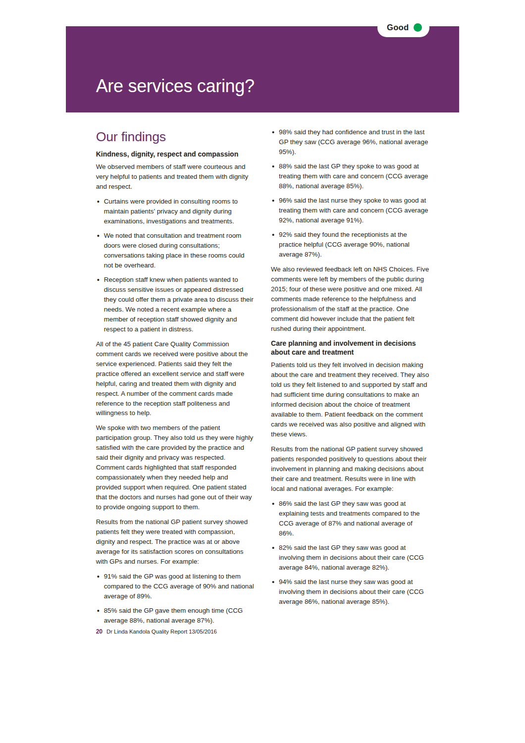Good
Are services caring?
Our findings
Kindness, dignity, respect and compassion
We observed members of staff were courteous and very helpful to patients and treated them with dignity and respect.
Curtains were provided in consulting rooms to maintain patients' privacy and dignity during examinations, investigations and treatments.
We noted that consultation and treatment room doors were closed during consultations; conversations taking place in these rooms could not be overheard.
Reception staff knew when patients wanted to discuss sensitive issues or appeared distressed they could offer them a private area to discuss their needs. We noted a recent example where a member of reception staff showed dignity and respect to a patient in distress.
All of the 45 patient Care Quality Commission comment cards we received were positive about the service experienced. Patients said they felt the practice offered an excellent service and staff were helpful, caring and treated them with dignity and respect. A number of the comment cards made reference to the reception staff politeness and willingness to help.
We spoke with two members of the patient participation group. They also told us they were highly satisfied with the care provided by the practice and said their dignity and privacy was respected. Comment cards highlighted that staff responded compassionately when they needed help and provided support when required. One patient stated that the doctors and nurses had gone out of their way to provide ongoing support to them.
Results from the national GP patient survey showed patients felt they were treated with compassion, dignity and respect. The practice was at or above average for its satisfaction scores on consultations with GPs and nurses. For example:
91% said the GP was good at listening to them compared to the CCG average of 90% and national average of 89%.
85% said the GP gave them enough time (CCG average 88%, national average 87%).
98% said they had confidence and trust in the last GP they saw (CCG average 96%, national average 95%).
88% said the last GP they spoke to was good at treating them with care and concern (CCG average 88%, national average 85%).
96% said the last nurse they spoke to was good at treating them with care and concern (CCG average 92%, national average 91%).
92% said they found the receptionists at the practice helpful (CCG average 90%, national average 87%).
We also reviewed feedback left on NHS Choices. Five comments were left by members of the public during 2015; four of these were positive and one mixed. All comments made reference to the helpfulness and professionalism of the staff at the practice. One comment did however include that the patient felt rushed during their appointment.
Care planning and involvement in decisions about care and treatment
Patients told us they felt involved in decision making about the care and treatment they received. They also told us they felt listened to and supported by staff and had sufficient time during consultations to make an informed decision about the choice of treatment available to them. Patient feedback on the comment cards we received was also positive and aligned with these views.
Results from the national GP patient survey showed patients responded positively to questions about their involvement in planning and making decisions about their care and treatment. Results were in line with local and national averages. For example:
86% said the last GP they saw was good at explaining tests and treatments compared to the CCG average of 87% and national average of 86%.
82% said the last GP they saw was good at involving them in decisions about their care (CCG average 84%, national average 82%).
94% said the last nurse they saw was good at involving them in decisions about their care (CCG average 86%, national average 85%).
20 Dr Linda Kandola Quality Report 13/05/2016